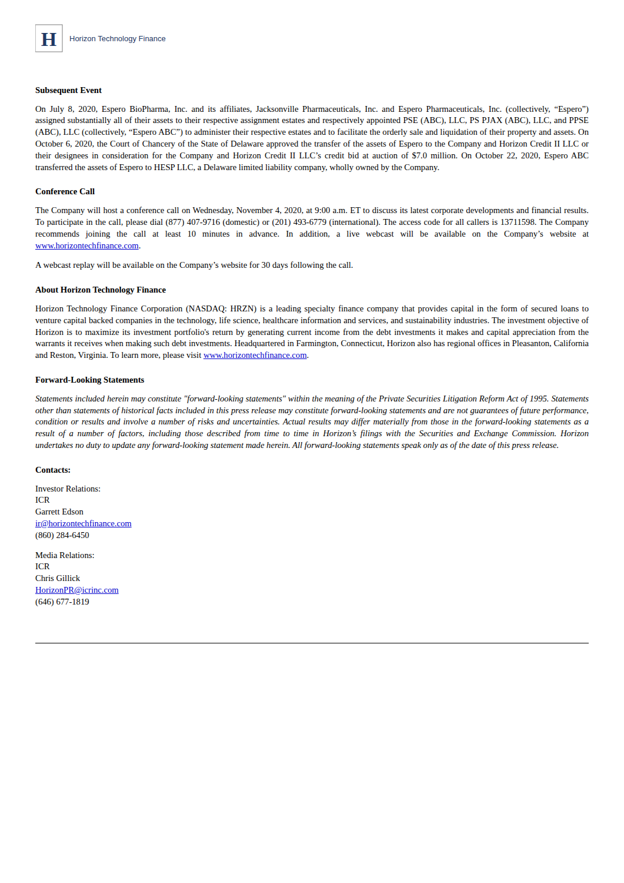H Horizon Technology Finance
Subsequent Event
On July 8, 2020, Espero BioPharma, Inc. and its affiliates, Jacksonville Pharmaceuticals, Inc. and Espero Pharmaceuticals, Inc. (collectively, “Espero”) assigned substantially all of their assets to their respective assignment estates and respectively appointed PSE (ABC), LLC, PS PJAX (ABC), LLC, and PPSE (ABC), LLC (collectively, “Espero ABC”) to administer their respective estates and to facilitate the orderly sale and liquidation of their property and assets. On October 6, 2020, the Court of Chancery of the State of Delaware approved the transfer of the assets of Espero to the Company and Horizon Credit II LLC or their designees in consideration for the Company and Horizon Credit II LLC’s credit bid at auction of $7.0 million. On October 22, 2020, Espero ABC transferred the assets of Espero to HESP LLC, a Delaware limited liability company, wholly owned by the Company.
Conference Call
The Company will host a conference call on Wednesday, November 4, 2020, at 9:00 a.m. ET to discuss its latest corporate developments and financial results. To participate in the call, please dial (877) 407-9716 (domestic) or (201) 493-6779 (international). The access code for all callers is 13711598. The Company recommends joining the call at least 10 minutes in advance. In addition, a live webcast will be available on the Company’s website at www.horizontechfinance.com.
A webcast replay will be available on the Company’s website for 30 days following the call.
About Horizon Technology Finance
Horizon Technology Finance Corporation (NASDAQ: HRZN) is a leading specialty finance company that provides capital in the form of secured loans to venture capital backed companies in the technology, life science, healthcare information and services, and sustainability industries. The investment objective of Horizon is to maximize its investment portfolio's return by generating current income from the debt investments it makes and capital appreciation from the warrants it receives when making such debt investments. Headquartered in Farmington, Connecticut, Horizon also has regional offices in Pleasanton, California and Reston, Virginia. To learn more, please visit www.horizontechfinance.com.
Forward-Looking Statements
Statements included herein may constitute "forward-looking statements" within the meaning of the Private Securities Litigation Reform Act of 1995. Statements other than statements of historical facts included in this press release may constitute forward-looking statements and are not guarantees of future performance, condition or results and involve a number of risks and uncertainties. Actual results may differ materially from those in the forward-looking statements as a result of a number of factors, including those described from time to time in Horizon’s filings with the Securities and Exchange Commission. Horizon undertakes no duty to update any forward-looking statement made herein. All forward-looking statements speak only as of the date of this press release.
Contacts:
Investor Relations:
ICR
Garrett Edson
ir@horizontechfinance.com
(860) 284-6450
Media Relations:
ICR
Chris Gillick
HorizonPR@icrinc.com
(646) 677-1819